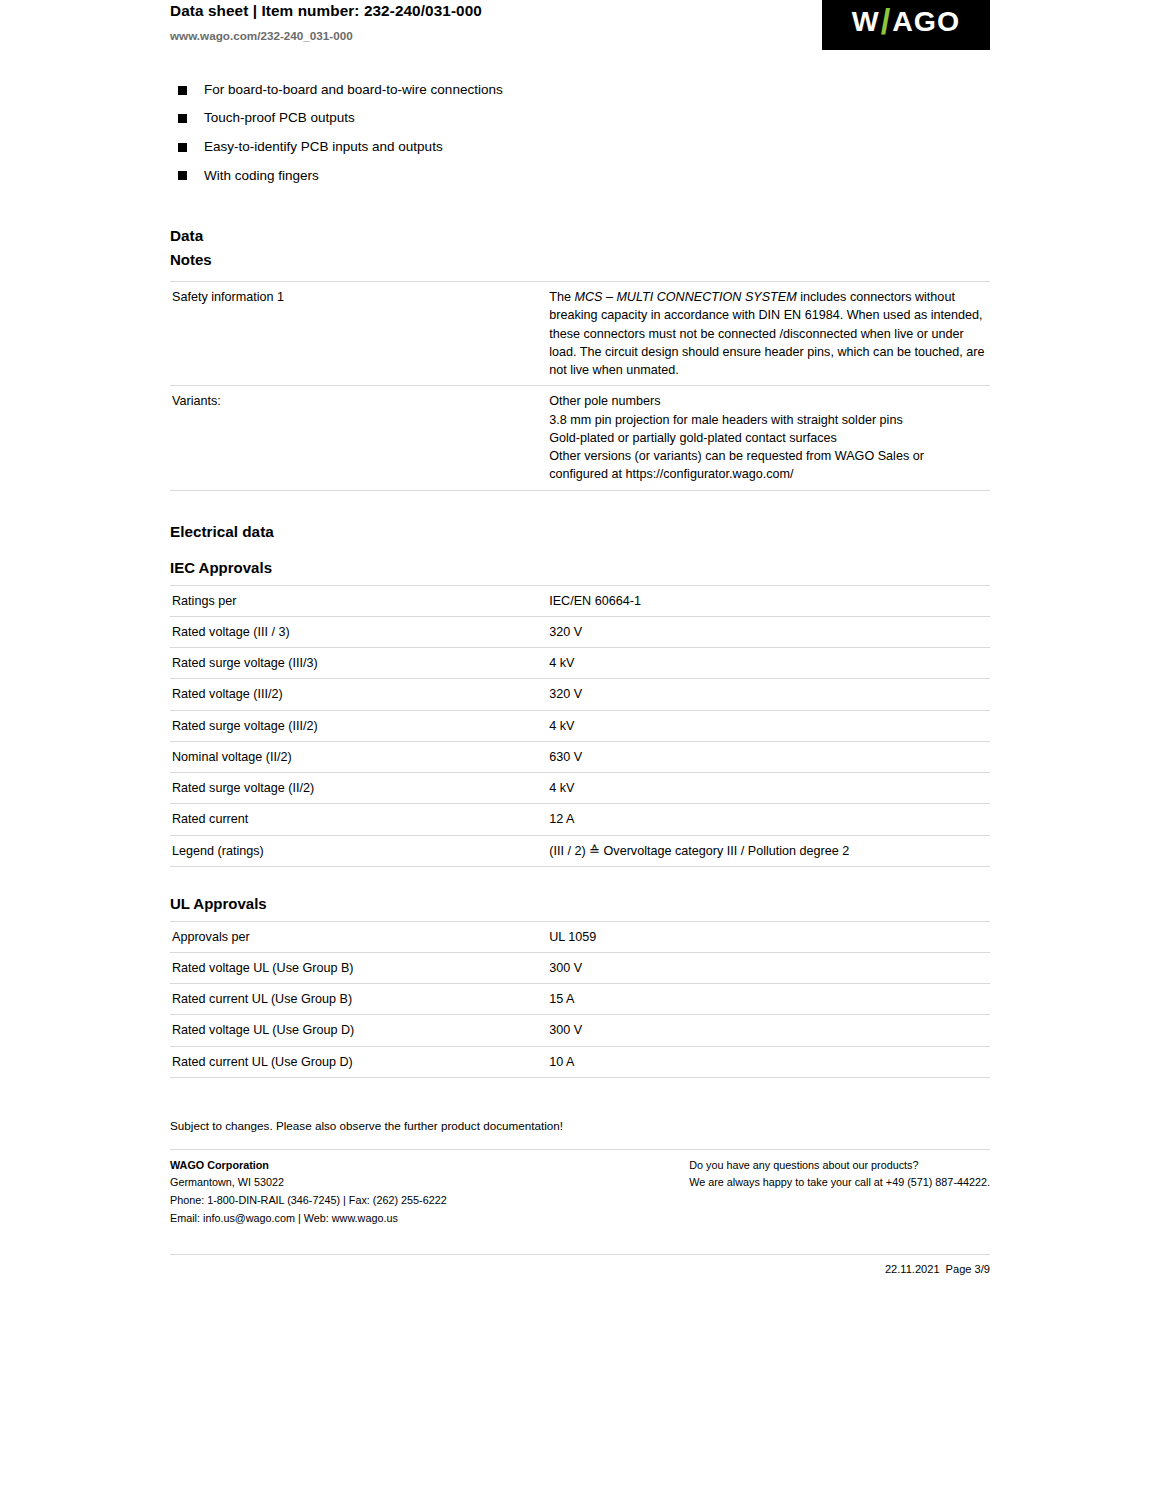Data sheet | Item number: 232-240/031-000
www.wago.com/232-240_031-000
W/AGO
For board-to-board and board-to-wire connections
Touch-proof PCB outputs
Easy-to-identify PCB inputs and outputs
With coding fingers
Data
Notes
| Safety information 1 | The MCS – MULTI CONNECTION SYSTEM includes connectors without breaking capacity in accordance with DIN EN 61984. When used as intended, these connectors must not be connected /disconnected when live or under load. The circuit design should ensure header pins, which can be touched, are not live when unmated. |
| Variants: | Other pole numbers 3.8 mm pin projection for male headers with straight solder pins Gold-plated or partially gold-plated contact surfaces Other versions (or variants) can be requested from WAGO Sales or configured at https://configurator.wago.com/ |
Electrical data
IEC Approvals
| Ratings per | IEC/EN 60664-1 |
| Rated voltage (III / 3) | 320 V |
| Rated surge voltage (III/3) | 4 kV |
| Rated voltage (III/2) | 320 V |
| Rated surge voltage (III/2) | 4 kV |
| Nominal voltage (II/2) | 630 V |
| Rated surge voltage (II/2) | 4 kV |
| Rated current | 12 A |
| Legend (ratings) | (III / 2) ≙ Overvoltage category III / Pollution degree 2 |
UL Approvals
| Approvals per | UL 1059 |
| Rated voltage UL (Use Group B) | 300 V |
| Rated current UL (Use Group B) | 15 A |
| Rated voltage UL (Use Group D) | 300 V |
| Rated current UL (Use Group D) | 10 A |
Subject to changes. Please also observe the further product documentation!
WAGO Corporation
Germantown, WI 53022
Phone: 1-800-DIN-RAIL (346-7245) | Fax: (262) 255-6222
Email: info.us@wago.com | Web: www.wago.us
Do you have any questions about our products?
We are always happy to take your call at +49 (571) 887-44222.
22.11.2021 Page 3/9